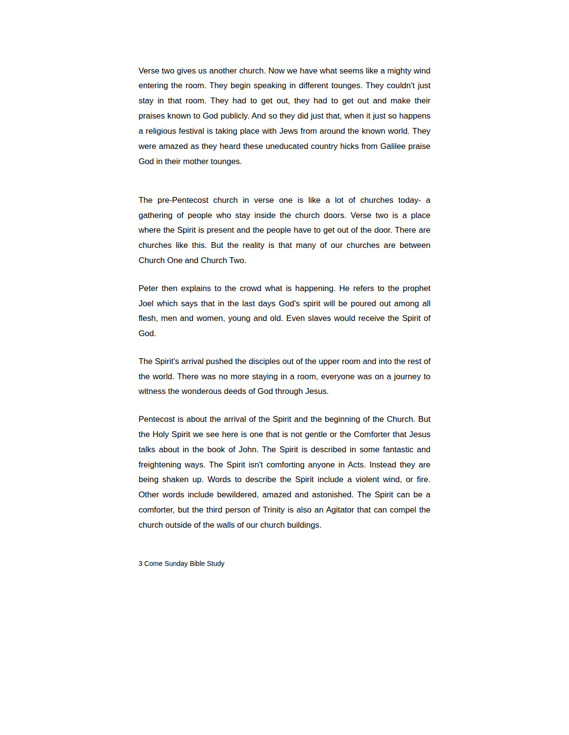Verse two gives us another church. Now we have what seems like a mighty wind entering the room. They begin speaking in different tounges. They couldn't just stay in that room. They had to get out, they had to get out and make their praises known to God publicly. And so they did just that, when it just so happens a religious festival is taking place with Jews from around the known world. They were amazed as they heard these uneducated country hicks from Galilee praise God in their mother tounges.
The pre-Pentecost church in verse one is like a lot of churches today- a gathering of people who stay inside the church doors. Verse two is a place where the Spirit is present and the people have to get out of the door. There are churches like this. But the reality is that many of our churches are between Church One and Church Two.
Peter then explains to the crowd what is happening. He refers to the prophet Joel which says that in the last days God's spirit will be poured out among all flesh, men and women, young and old. Even slaves would receive the Spirit of God.
The Spirit's arrival pushed the disciples out of the upper room and into the rest of the world. There was no more staying in a room, everyone was on a journey to witness the wonderous deeds of God through Jesus.
Pentecost is about the arrival of the Spirit and the beginning of the Church. But the Holy Spirit we see here is one that is not gentle or the Comforter that Jesus talks about in the book of John. The Spirit is described in some fantastic and freightening ways. The Spirit isn't comforting anyone in Acts. Instead they are being shaken up. Words to describe the Spirit include a violent wind, or fire. Other words include bewildered, amazed and astonished. The Spirit can be a comforter, but the third person of Trinity is also an Agitator that can compel the church outside of the walls of our church buildings.
3 Come Sunday Bible Study